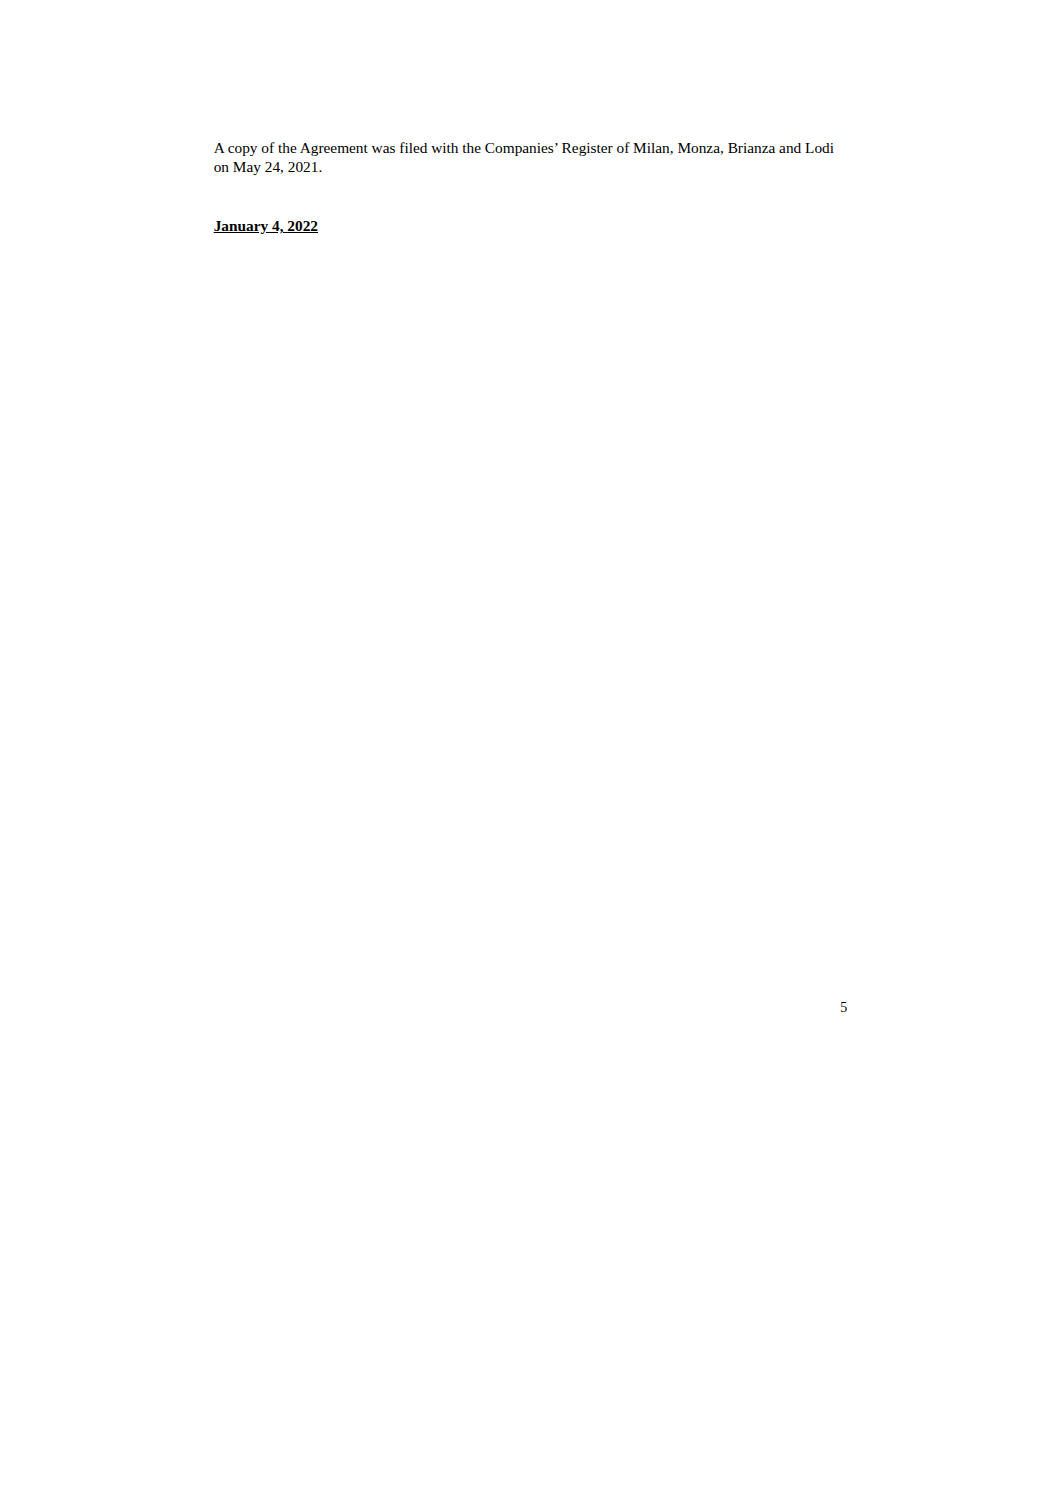A copy of the Agreement was filed with the Companies’ Register of Milan, Monza, Brianza and Lodi on May 24, 2021.
January 4, 2022
5